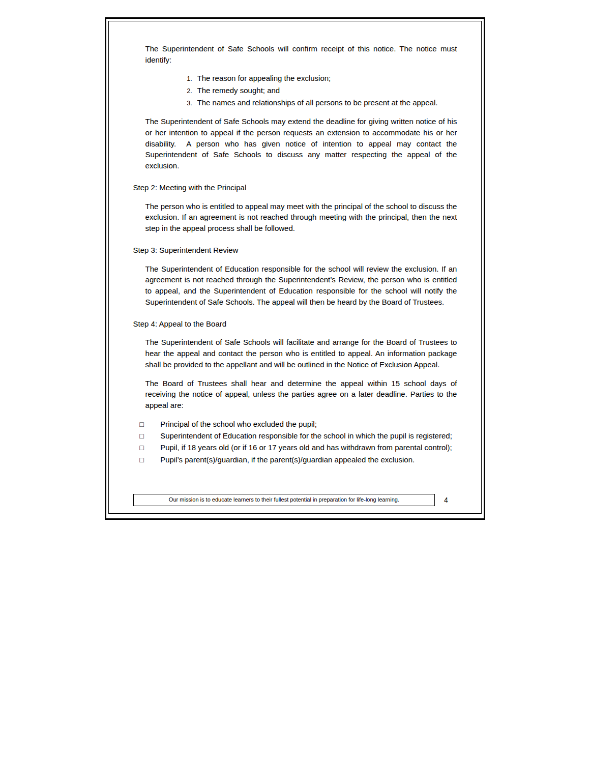The Superintendent of Safe Schools will confirm receipt of this notice. The notice must identify:
1. The reason for appealing the exclusion;
2. The remedy sought; and
3. The names and relationships of all persons to be present at the appeal.
The Superintendent of Safe Schools may extend the deadline for giving written notice of his or her intention to appeal if the person requests an extension to accommodate his or her disability. A person who has given notice of intention to appeal may contact the Superintendent of Safe Schools to discuss any matter respecting the appeal of the exclusion.
Step 2: Meeting with the Principal
The person who is entitled to appeal may meet with the principal of the school to discuss the exclusion. If an agreement is not reached through meeting with the principal, then the next step in the appeal process shall be followed.
Step 3: Superintendent Review
The Superintendent of Education responsible for the school will review the exclusion. If an agreement is not reached through the Superintendent’s Review, the person who is entitled to appeal, and the Superintendent of Education responsible for the school will notify the Superintendent of Safe Schools. The appeal will then be heard by the Board of Trustees.
Step 4: Appeal to the Board
The Superintendent of Safe Schools will facilitate and arrange for the Board of Trustees to hear the appeal and contact the person who is entitled to appeal. An information package shall be provided to the appellant and will be outlined in the Notice of Exclusion Appeal.
The Board of Trustees shall hear and determine the appeal within 15 school days of receiving the notice of appeal, unless the parties agree on a later deadline. Parties to the appeal are:
Principal of the school who excluded the pupil;
Superintendent of Education responsible for the school in which the pupil is registered;
Pupil, if 18 years old (or if 16 or 17 years old and has withdrawn from parental control);
Pupil’s parent(s)/guardian, if the parent(s)/guardian appealed the exclusion.
Our mission is to educate learners to their fullest potential in preparation for life-long learning.
4